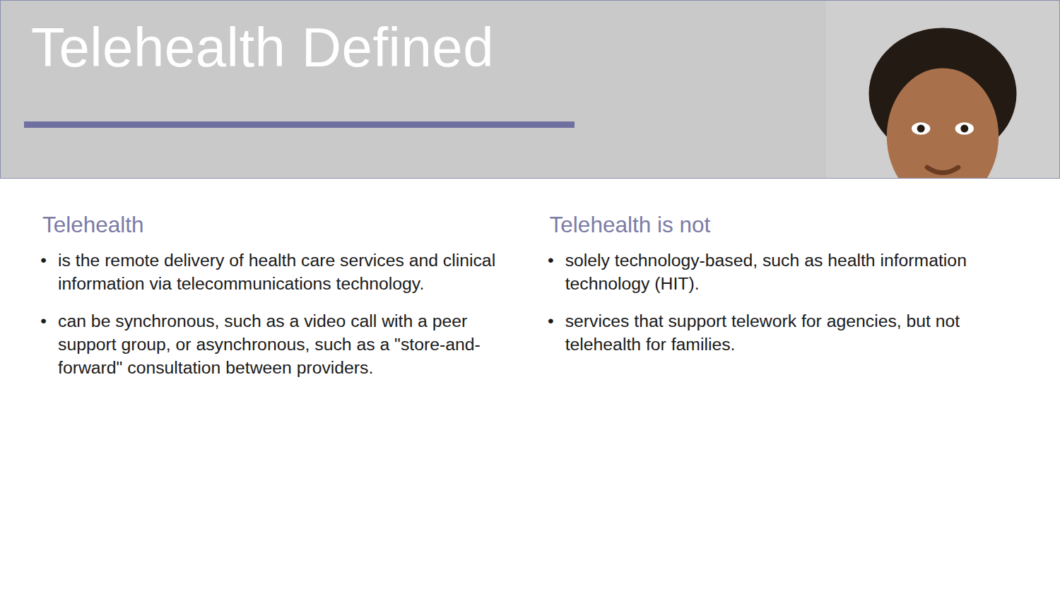Telehealth Defined
Telehealth
is the remote delivery of health care services and clinical information via telecommunications technology.
can be synchronous, such as a video call with a peer support group, or asynchronous, such as a "store-and-forward" consultation between providers.
Telehealth is not
solely technology-based, such as health information technology (HIT).
services that support telework for agencies, but not telehealth for families.